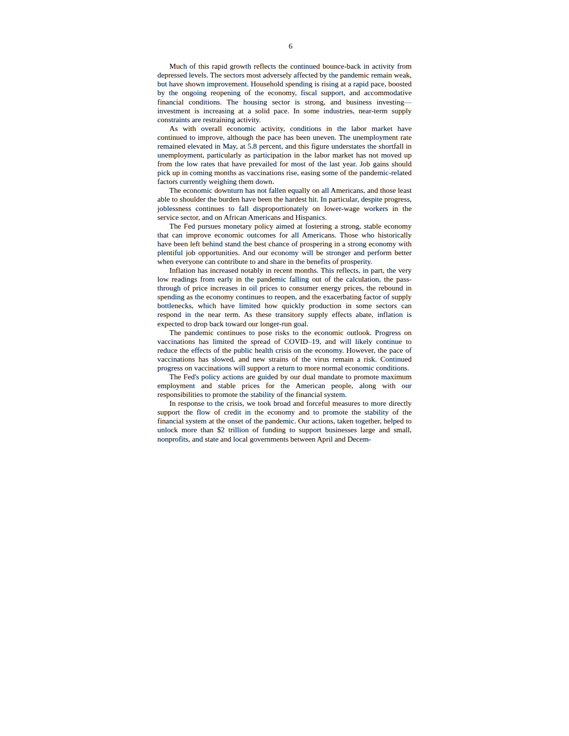6
Much of this rapid growth reflects the continued bounce-back in activity from depressed levels. The sectors most adversely affected by the pandemic remain weak, but have shown improvement. Household spending is rising at a rapid pace, boosted by the ongoing reopening of the economy, fiscal support, and accommodative financial conditions. The housing sector is strong, and business investing—investment is increasing at a solid pace. In some industries, near-term supply constraints are restraining activity.
As with overall economic activity, conditions in the labor market have continued to improve, although the pace has been uneven. The unemployment rate remained elevated in May, at 5.8 percent, and this figure understates the shortfall in unemployment, particularly as participation in the labor market has not moved up from the low rates that have prevailed for most of the last year. Job gains should pick up in coming months as vaccinations rise, easing some of the pandemic-related factors currently weighing them down.
The economic downturn has not fallen equally on all Americans, and those least able to shoulder the burden have been the hardest hit. In particular, despite progress, joblessness continues to fall disproportionately on lower-wage workers in the service sector, and on African Americans and Hispanics.
The Fed pursues monetary policy aimed at fostering a strong, stable economy that can improve economic outcomes for all Americans. Those who historically have been left behind stand the best chance of prospering in a strong economy with plentiful job opportunities. And our economy will be stronger and perform better when everyone can contribute to and share in the benefits of prosperity.
Inflation has increased notably in recent months. This reflects, in part, the very low readings from early in the pandemic falling out of the calculation, the pass-through of price increases in oil prices to consumer energy prices, the rebound in spending as the economy continues to reopen, and the exacerbating factor of supply bottlenecks, which have limited how quickly production in some sectors can respond in the near term. As these transitory supply effects abate, inflation is expected to drop back toward our longer-run goal.
The pandemic continues to pose risks to the economic outlook. Progress on vaccinations has limited the spread of COVID–19, and will likely continue to reduce the effects of the public health crisis on the economy. However, the pace of vaccinations has slowed, and new strains of the virus remain a risk. Continued progress on vaccinations will support a return to more normal economic conditions.
The Fed's policy actions are guided by our dual mandate to promote maximum employment and stable prices for the American people, along with our responsibilities to promote the stability of the financial system.
In response to the crisis, we took broad and forceful measures to more directly support the flow of credit in the economy and to promote the stability of the financial system at the onset of the pandemic. Our actions, taken together, helped to unlock more than $2 trillion of funding to support businesses large and small, nonprofits, and state and local governments between April and Decem-